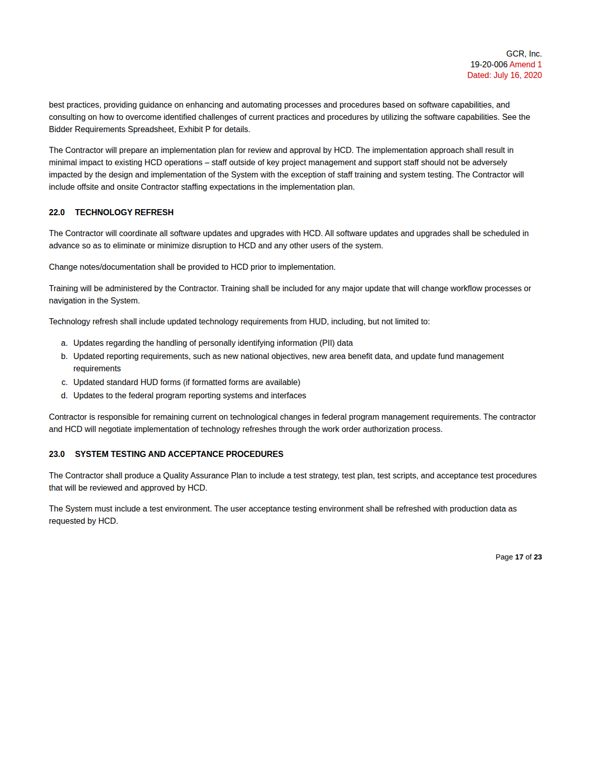GCR, Inc.
19-20-006 Amend 1
Dated: July 16, 2020
best practices, providing guidance on enhancing and automating processes and procedures based on software capabilities, and consulting on how to overcome identified challenges of current practices and procedures by utilizing the software capabilities. See the Bidder Requirements Spreadsheet, Exhibit P for details.
The Contractor will prepare an implementation plan for review and approval by HCD. The implementation approach shall result in minimal impact to existing HCD operations – staff outside of key project management and support staff should not be adversely impacted by the design and implementation of the System with the exception of staff training and system testing. The Contractor will include offsite and onsite Contractor staffing expectations in the implementation plan.
22.0 TECHNOLOGY REFRESH
The Contractor will coordinate all software updates and upgrades with HCD. All software updates and upgrades shall be scheduled in advance so as to eliminate or minimize disruption to HCD and any other users of the system.
Change notes/documentation shall be provided to HCD prior to implementation.
Training will be administered by the Contractor. Training shall be included for any major update that will change workflow processes or navigation in the System.
Technology refresh shall include updated technology requirements from HUD, including, but not limited to:
Updates regarding the handling of personally identifying information (PII) data
Updated reporting requirements, such as new national objectives, new area benefit data, and update fund management requirements
Updated standard HUD forms (if formatted forms are available)
Updates to the federal program reporting systems and interfaces
Contractor is responsible for remaining current on technological changes in federal program management requirements. The contractor and HCD will negotiate implementation of technology refreshes through the work order authorization process.
23.0 SYSTEM TESTING AND ACCEPTANCE PROCEDURES
The Contractor shall produce a Quality Assurance Plan to include a test strategy, test plan, test scripts, and acceptance test procedures that will be reviewed and approved by HCD.
The System must include a test environment. The user acceptance testing environment shall be refreshed with production data as requested by HCD.
Page 17 of 23